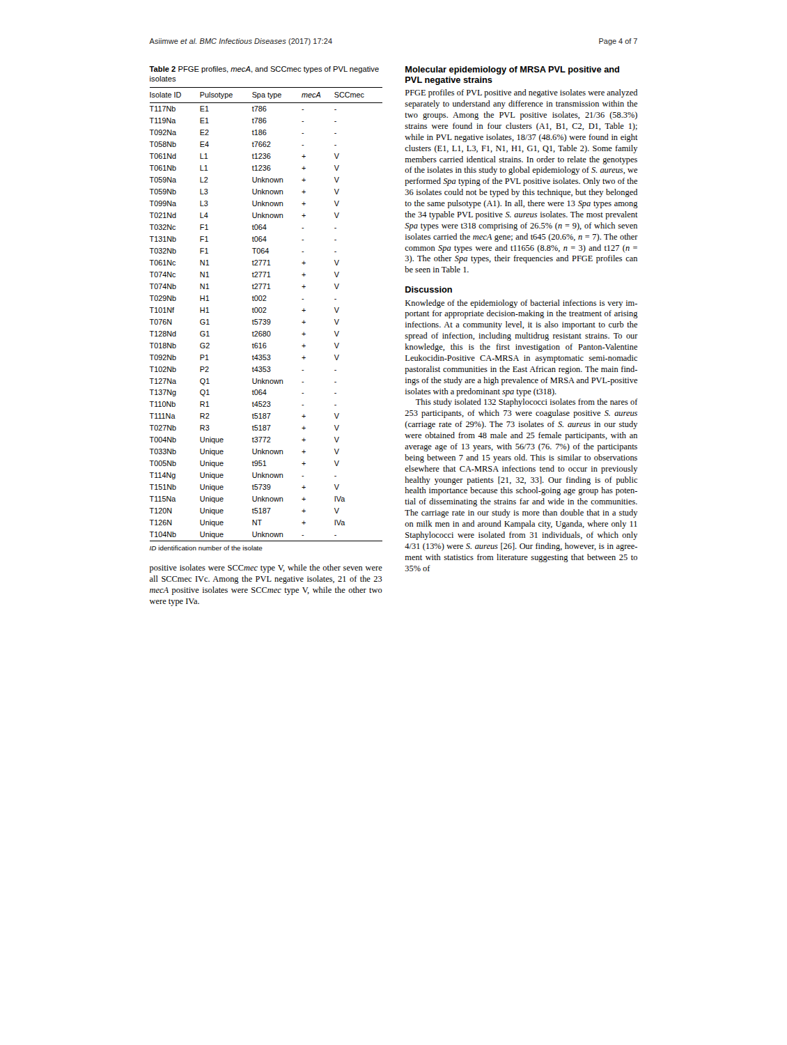Asiimwe et al. BMC Infectious Diseases (2017) 17:24
Page 4 of 7
Table 2 PFGE profiles, mecA, and SCCmec types of PVL negative isolates
| Isolate ID | Pulsotype | Spa type | mecA | SCCmec |
| --- | --- | --- | --- | --- |
| T117Nb | E1 | t786 | - | - |
| T119Na | E1 | t786 | - | - |
| T092Na | E2 | t186 | - | - |
| T058Nb | E4 | t7662 | - | - |
| T061Nd | L1 | t1236 | + | V |
| T061Nb | L1 | t1236 | + | V |
| T059Na | L2 | Unknown | + | V |
| T059Nb | L3 | Unknown | + | V |
| T099Na | L3 | Unknown | + | V |
| T021Nd | L4 | Unknown | + | V |
| T032Nc | F1 | t064 | - | - |
| T131Nb | F1 | t064 | - | - |
| T032Nb | F1 | T064 | - | - |
| T061Nc | N1 | t2771 | + | V |
| T074Nc | N1 | t2771 | + | V |
| T074Nb | N1 | t2771 | + | V |
| T029Nb | H1 | t002 | - | - |
| T101Nf | H1 | t002 | + | V |
| T076N | G1 | t5739 | + | V |
| T128Nd | G1 | t2680 | + | V |
| T018Nb | G2 | t616 | + | V |
| T092Nb | P1 | t4353 | + | V |
| T102Nb | P2 | t4353 | - | - |
| T127Na | Q1 | Unknown | - | - |
| T137Ng | Q1 | t064 | - | - |
| T110Nb | R1 | t4523 | - | - |
| T111Na | R2 | t5187 | + | V |
| T027Nb | R3 | t5187 | + | V |
| T004Nb | Unique | t3772 | + | V |
| T033Nb | Unique | Unknown | + | V |
| T005Nb | Unique | t951 | + | V |
| T114Ng | Unique | Unknown | - | - |
| T151Nb | Unique | t5739 | + | V |
| T115Na | Unique | Unknown | + | IVa |
| T120N | Unique | t5187 | + | V |
| T126N | Unique | NT | + | IVa |
| T104Nb | Unique | Unknown | - | - |
ID identification number of the isolate
positive isolates were SCCmec type V, while the other seven were all SCCmec IVc. Among the PVL negative isolates, 21 of the 23 mecA positive isolates were SCCmec type V, while the other two were type IVa.
Molecular epidemiology of MRSA PVL positive and PVL negative strains
PFGE profiles of PVL positive and negative isolates were analyzed separately to understand any difference in transmission within the two groups. Among the PVL positive isolates, 21/36 (58.3%) strains were found in four clusters (A1, B1, C2, D1, Table 1); while in PVL negative isolates, 18/37 (48.6%) were found in eight clusters (E1, L1, L3, F1, N1, H1, G1, Q1, Table 2). Some family members carried identical strains. In order to relate the genotypes of the isolates in this study to global epidemiology of S. aureus, we performed Spa typing of the PVL positive isolates. Only two of the 36 isolates could not be typed by this technique, but they belonged to the same pulsotype (A1). In all, there were 13 Spa types among the 34 typable PVL positive S. aureus isolates. The most prevalent Spa types were t318 comprising of 26.5% (n = 9), of which seven isolates carried the mecA gene; and t645 (20.6%, n = 7). The other common Spa types were and t11656 (8.8%, n = 3) and t127 (n = 3). The other Spa types, their frequencies and PFGE profiles can be seen in Table 1.
Discussion
Knowledge of the epidemiology of bacterial infections is very important for appropriate decision-making in the treatment of arising infections. At a community level, it is also important to curb the spread of infection, including multidrug resistant strains. To our knowledge, this is the first investigation of Panton-Valentine Leukocidin-Positive CA-MRSA in asymptomatic semi-nomadic pastoralist communities in the East African region. The main findings of the study are a high prevalence of MRSA and PVL-positive isolates with a predominant spa type (t318).
This study isolated 132 Staphylococci isolates from the nares of 253 participants, of which 73 were coagulase positive S. aureus (carriage rate of 29%). The 73 isolates of S. aureus in our study were obtained from 48 male and 25 female participants, with an average age of 13 years, with 56/73 (76. 7%) of the participants being between 7 and 15 years old. This is similar to observations elsewhere that CA-MRSA infections tend to occur in previously healthy younger patients [21, 32, 33]. Our finding is of public health importance because this school-going age group has potential of disseminating the strains far and wide in the communities. The carriage rate in our study is more than double that in a study on milk men in and around Kampala city, Uganda, where only 11 Staphylococci were isolated from 31 individuals, of which only 4/31 (13%) were S. aureus [26]. Our finding, however, is in agreement with statistics from literature suggesting that between 25 to 35% of